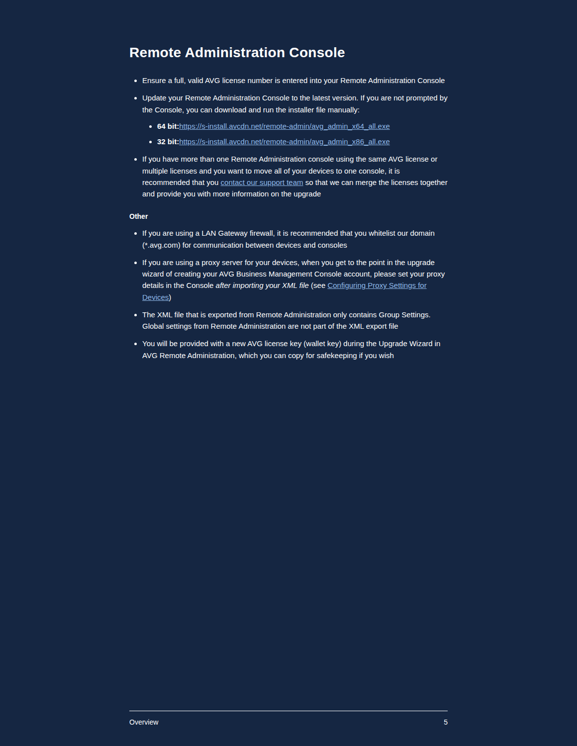Remote Administration Console
Ensure a full, valid AVG license number is entered into your Remote Administration Console
Update your Remote Administration Console to the latest version. If you are not prompted by the Console, you can download and run the installer file manually:
64 bit: https://s-install.avcdn.net/remote-admin/avg_admin_x64_all.exe
32 bit: https://s-install.avcdn.net/remote-admin/avg_admin_x86_all.exe
If you have more than one Remote Administration console using the same AVG license or multiple licenses and you want to move all of your devices to one console, it is recommended that you contact our support team so that we can merge the licenses together and provide you with more information on the upgrade
Other
If you are using a LAN Gateway firewall, it is recommended that you whitelist our domain (*.avg.com) for communication between devices and consoles
If you are using a proxy server for your devices, when you get to the point in the upgrade wizard of creating your AVG Business Management Console account, please set your proxy details in the Console after importing your XML file (see Configuring Proxy Settings for Devices)
The XML file that is exported from Remote Administration only contains Group Settings. Global settings from Remote Administration are not part of the XML export file
You will be provided with a new AVG license key (wallet key) during the Upgrade Wizard in AVG Remote Administration, which you can copy for safekeeping if you wish
Overview 5